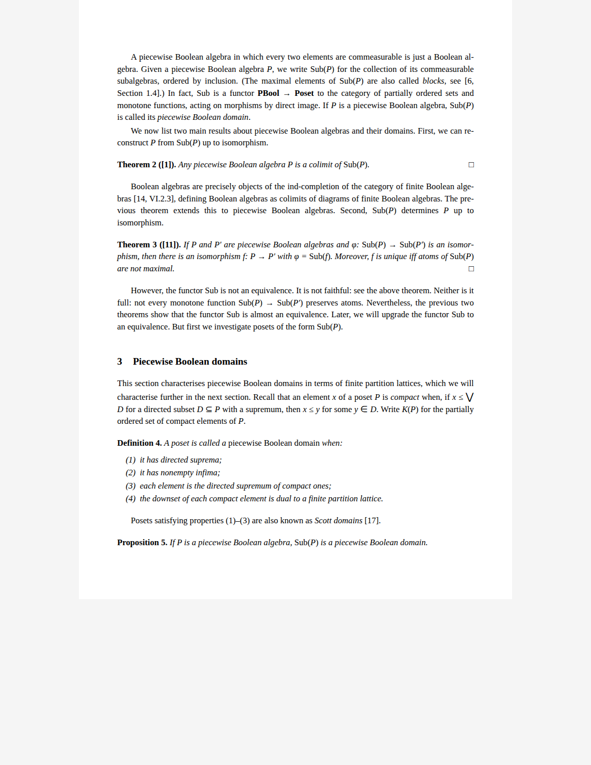A piecewise Boolean algebra in which every two elements are commeasurable is just a Boolean algebra. Given a piecewise Boolean algebra P, we write Sub(P) for the collection of its commeasurable subalgebras, ordered by inclusion. (The maximal elements of Sub(P) are also called blocks, see [6, Section 1.4].) In fact, Sub is a functor PBool → Poset to the category of partially ordered sets and monotone functions, acting on morphisms by direct image. If P is a piecewise Boolean algebra, Sub(P) is called its piecewise Boolean domain.
We now list two main results about piecewise Boolean algebras and their domains. First, we can reconstruct P from Sub(P) up to isomorphism.
Theorem 2 ([1]). Any piecewise Boolean algebra P is a colimit of Sub(P). □
Boolean algebras are precisely objects of the ind-completion of the category of finite Boolean algebras [14, VI.2.3], defining Boolean algebras as colimits of diagrams of finite Boolean algebras. The previous theorem extends this to piecewise Boolean algebras. Second, Sub(P) determines P up to isomorphism.
Theorem 3 ([11]). If P and P′ are piecewise Boolean algebras and φ: Sub(P) → Sub(P′) is an isomorphism, then there is an isomorphism f: P → P′ with φ = Sub(f). Moreover, f is unique iff atoms of Sub(P) are not maximal. □
However, the functor Sub is not an equivalence. It is not faithful: see the above theorem. Neither is it full: not every monotone function Sub(P) → Sub(P′) preserves atoms. Nevertheless, the previous two theorems show that the functor Sub is almost an equivalence. Later, we will upgrade the functor Sub to an equivalence. But first we investigate posets of the form Sub(P).
3 Piecewise Boolean domains
This section characterises piecewise Boolean domains in terms of finite partition lattices, which we will characterise further in the next section. Recall that an element x of a poset P is compact when, if x ≤ ⋁ D for a directed subset D ⊆ P with a supremum, then x ≤ y for some y ∈ D. Write K(P) for the partially ordered set of compact elements of P.
Definition 4. A poset is called a piecewise Boolean domain when:
(1) it has directed suprema;
(2) it has nonempty infima;
(3) each element is the directed supremum of compact ones;
(4) the downset of each compact element is dual to a finite partition lattice.
Posets satisfying properties (1)–(3) are also known as Scott domains [17].
Proposition 5. If P is a piecewise Boolean algebra, Sub(P) is a piecewise Boolean domain.